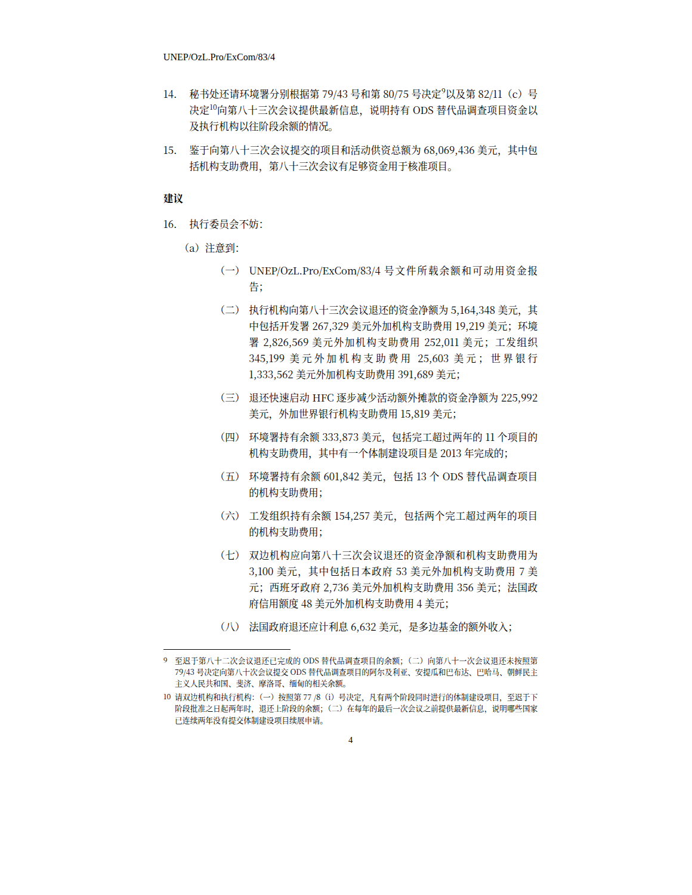UNEP/OzL.Pro/ExCom/83/4
14. 秘书处还请环境署分别根据第 79/43 号和第 80/75 号决定9以及第 82/11（c）号决定10向第八十三次会议提供最新信息，说明持有 ODS 替代品调查项目资金以及执行机构以往阶段余额的情况。
15. 鉴于向第八十三次会议提交的项目和活动供资总额为 68,069,436 美元，其中包括机构支助费用，第八十三次会议有足够资金用于核准项目。
建议
16. 执行委员会不妨：
（a）注意到：
（一）UNEP/OzL.Pro/ExCom/83/4 号文件所载余额和可动用资金报告；
（二）执行机构向第八十三次会议退还的资金净额为 5,164,348 美元，其中包括开发署 267,329 美元外加机构支助费用 19,219 美元；环境署 2,826,569 美元外加机构支助费用 252,011 美元；工发组织 345,199 美元外加机构支助费用 25,603 美元；世界银行 1,333,562 美元外加机构支助费用 391,689 美元；
（三）退还快速启动 HFC 逐步减少活动额外摊款的资金净额为 225,992 美元，外加世界银行机构支助费用 15,819 美元；
（四）环境署持有余额 333,873 美元，包括完工超过两年的 11 个项目的机构支助费用，其中有一个体制建设项目是 2013 年完成的；
（五）环境署持有余额 601,842 美元，包括 13 个 ODS 替代品调查项目的机构支助费用；
（六）工发组织持有余额 154,257 美元，包括两个完工超过两年的项目的机构支助费用；
（七）双边机构应向第八十三次会议退还的资金净额和机构支助费用为 3,100 美元，其中包括日本政府 53 美元外加机构支助费用 7 美元；西班牙政府 2,736 美元外加机构支助费用 356 美元；法国政府信用额度 48 美元外加机构支助费用 4 美元；
（八）法国政府退还应计利息 6,632 美元，是多边基金的额外收入；
9至迟于第八十二次会议退还已完成的 ODS 替代品调查项目的余额；（二）向第八十一次会议退还未按照第 79/43 号决定向第八十次会议提交 ODS 替代品调查项目的阿尔及利亚、安提瓜和巴布达、巴哈马、朝鲜民主主义人民共和国、斐济、摩洛哥、缅甸的相关余额。
10请双边机构和执行机构：（一）按照第 77 /8（i）号决定，凡有两个阶段同时进行的体制建设项目，至迟于下阶段批准之日起两年时，退还上阶段的余额；（二）在每年的最后一次会议之前提供最新信息，说明哪些国家已连续两年没有提交体制建设项目续展申请。
4